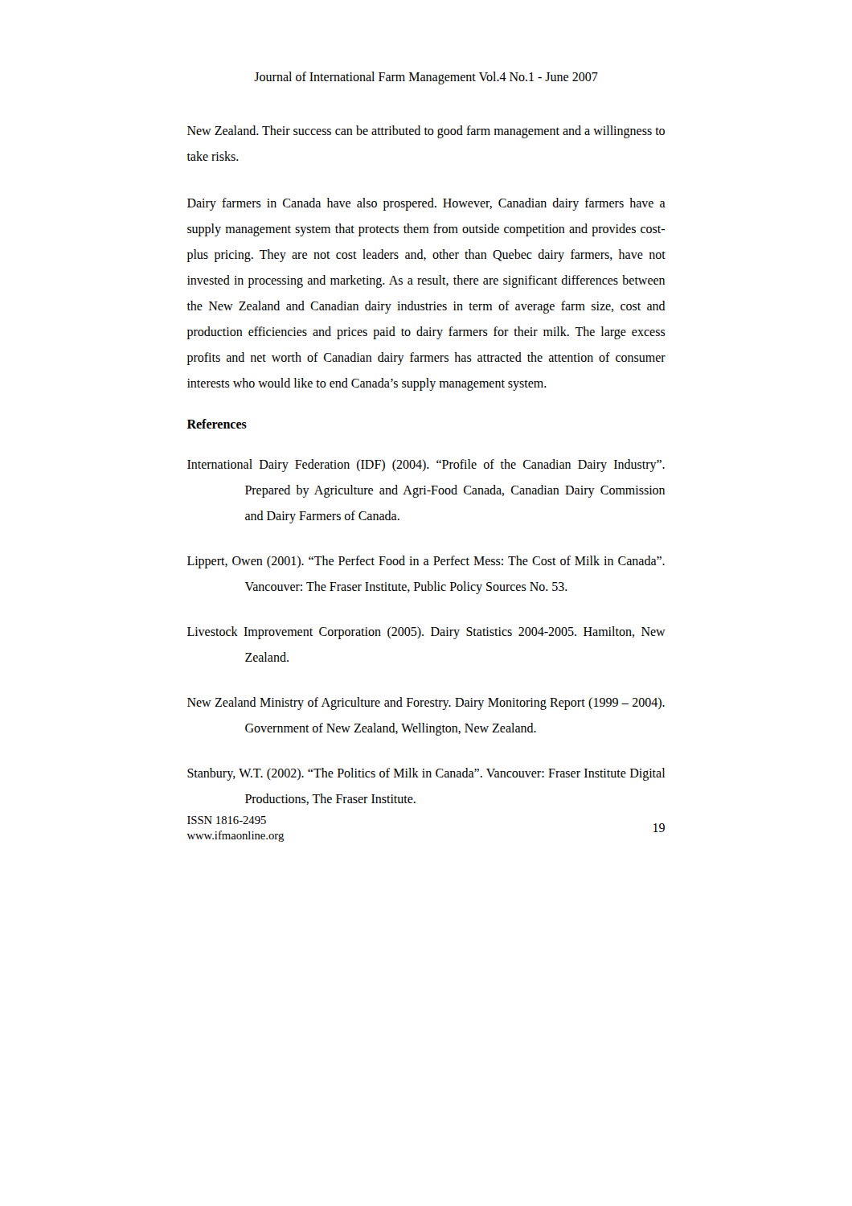Journal of International Farm Management Vol.4 No.1 - June 2007
New Zealand. Their success can be attributed to good farm management and a willingness to take risks.
Dairy farmers in Canada have also prospered. However, Canadian dairy farmers have a supply management system that protects them from outside competition and provides cost-plus pricing. They are not cost leaders and, other than Quebec dairy farmers, have not invested in processing and marketing. As a result, there are significant differences between the New Zealand and Canadian dairy industries in term of average farm size, cost and production efficiencies and prices paid to dairy farmers for their milk. The large excess profits and net worth of Canadian dairy farmers has attracted the attention of consumer interests who would like to end Canada’s supply management system.
References
International Dairy Federation (IDF) (2004). “Profile of the Canadian Dairy Industry”. Prepared by Agriculture and Agri-Food Canada, Canadian Dairy Commission and Dairy Farmers of Canada.
Lippert, Owen (2001). “The Perfect Food in a Perfect Mess: The Cost of Milk in Canada”. Vancouver: The Fraser Institute, Public Policy Sources No. 53.
Livestock Improvement Corporation (2005). Dairy Statistics 2004-2005. Hamilton, New Zealand.
New Zealand Ministry of Agriculture and Forestry. Dairy Monitoring Report (1999 – 2004). Government of New Zealand, Wellington, New Zealand.
Stanbury, W.T. (2002). “The Politics of Milk in Canada”. Vancouver: Fraser Institute Digital Productions, The Fraser Institute.
ISSN 1816-2495
www.ifmaonline.org
19